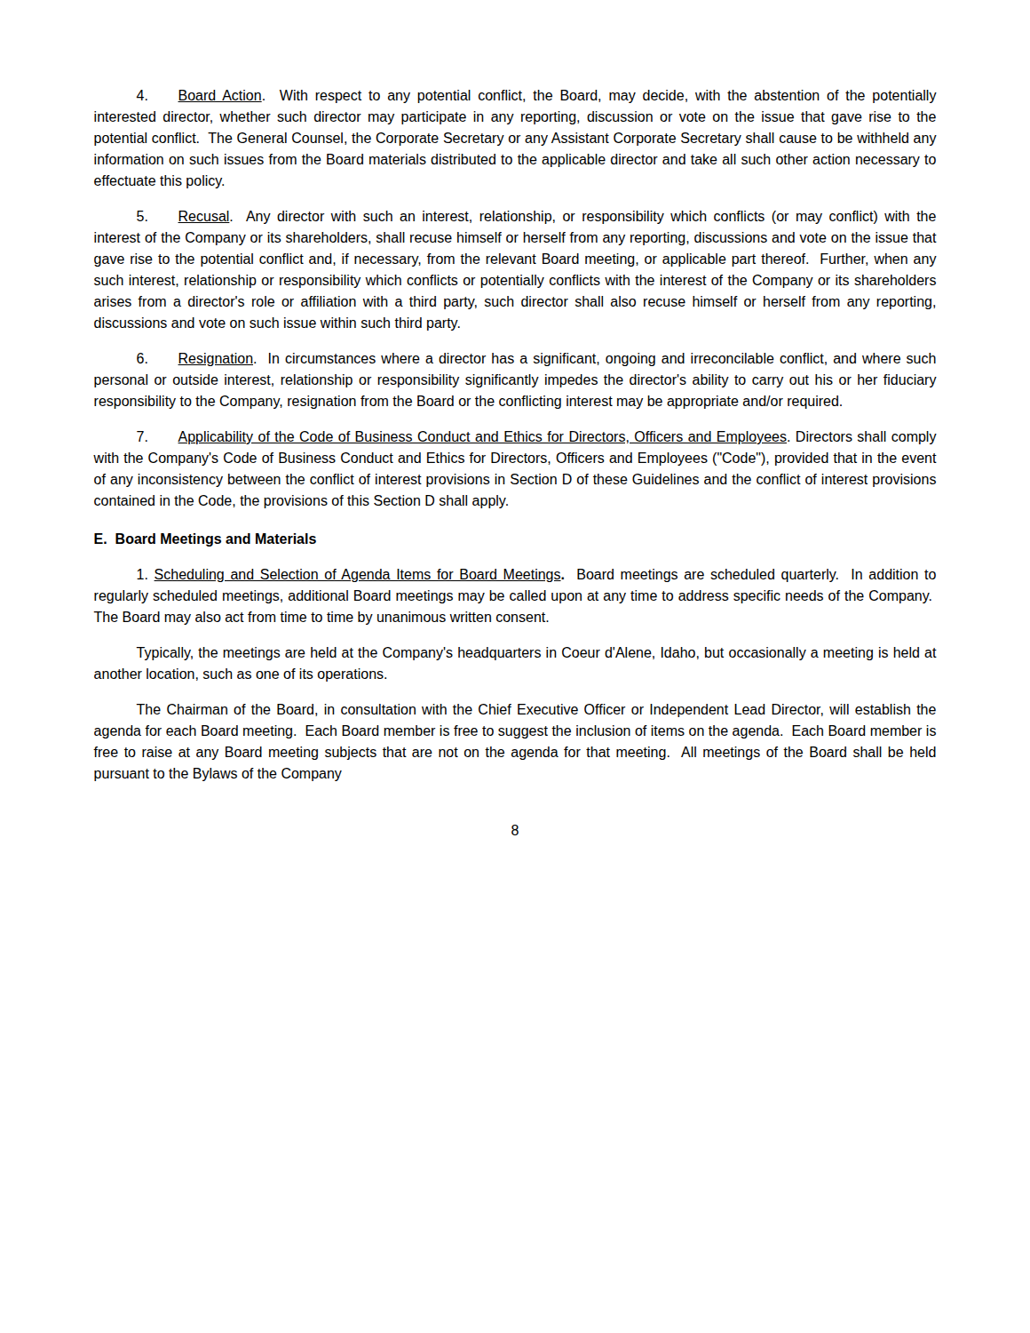4. Board Action. With respect to any potential conflict, the Board, may decide, with the abstention of the potentially interested director, whether such director may participate in any reporting, discussion or vote on the issue that gave rise to the potential conflict. The General Counsel, the Corporate Secretary or any Assistant Corporate Secretary shall cause to be withheld any information on such issues from the Board materials distributed to the applicable director and take all such other action necessary to effectuate this policy.
5. Recusal. Any director with such an interest, relationship, or responsibility which conflicts (or may conflict) with the interest of the Company or its shareholders, shall recuse himself or herself from any reporting, discussions and vote on the issue that gave rise to the potential conflict and, if necessary, from the relevant Board meeting, or applicable part thereof. Further, when any such interest, relationship or responsibility which conflicts or potentially conflicts with the interest of the Company or its shareholders arises from a director's role or affiliation with a third party, such director shall also recuse himself or herself from any reporting, discussions and vote on such issue within such third party.
6. Resignation. In circumstances where a director has a significant, ongoing and irreconcilable conflict, and where such personal or outside interest, relationship or responsibility significantly impedes the director's ability to carry out his or her fiduciary responsibility to the Company, resignation from the Board or the conflicting interest may be appropriate and/or required.
7. Applicability of the Code of Business Conduct and Ethics for Directors, Officers and Employees. Directors shall comply with the Company's Code of Business Conduct and Ethics for Directors, Officers and Employees ("Code"), provided that in the event of any inconsistency between the conflict of interest provisions in Section D of these Guidelines and the conflict of interest provisions contained in the Code, the provisions of this Section D shall apply.
E. Board Meetings and Materials
1. Scheduling and Selection of Agenda Items for Board Meetings. Board meetings are scheduled quarterly. In addition to regularly scheduled meetings, additional Board meetings may be called upon at any time to address specific needs of the Company. The Board may also act from time to time by unanimous written consent.
Typically, the meetings are held at the Company's headquarters in Coeur d'Alene, Idaho, but occasionally a meeting is held at another location, such as one of its operations.
The Chairman of the Board, in consultation with the Chief Executive Officer or Independent Lead Director, will establish the agenda for each Board meeting. Each Board member is free to suggest the inclusion of items on the agenda. Each Board member is free to raise at any Board meeting subjects that are not on the agenda for that meeting. All meetings of the Board shall be held pursuant to the Bylaws of the Company
8